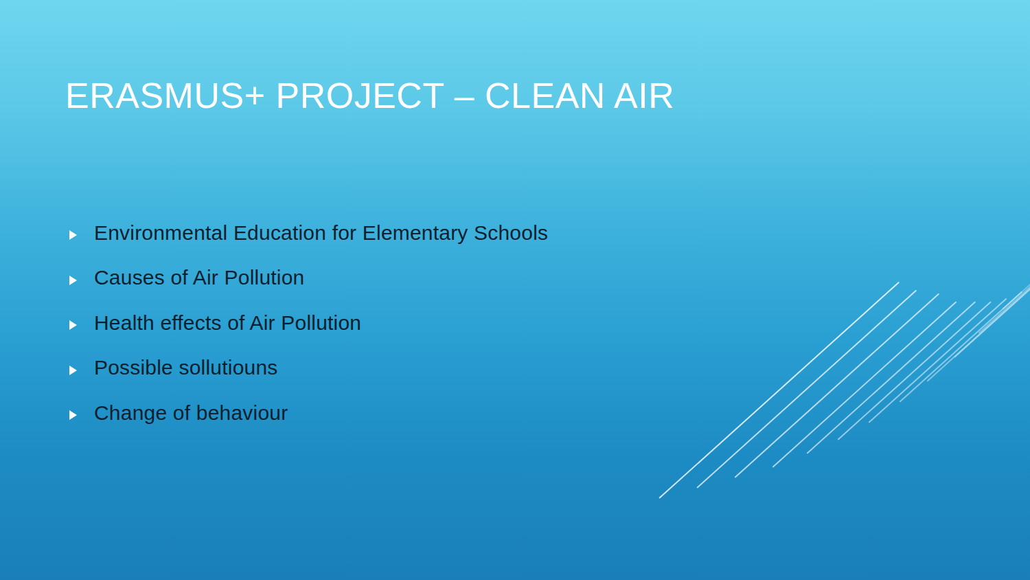Erasmus+ Project – Clean Air
Environmental Education for Elementary Schools
Causes of Air Pollution
Health effects of Air Pollution
Possible sollutiouns
Change of behaviour